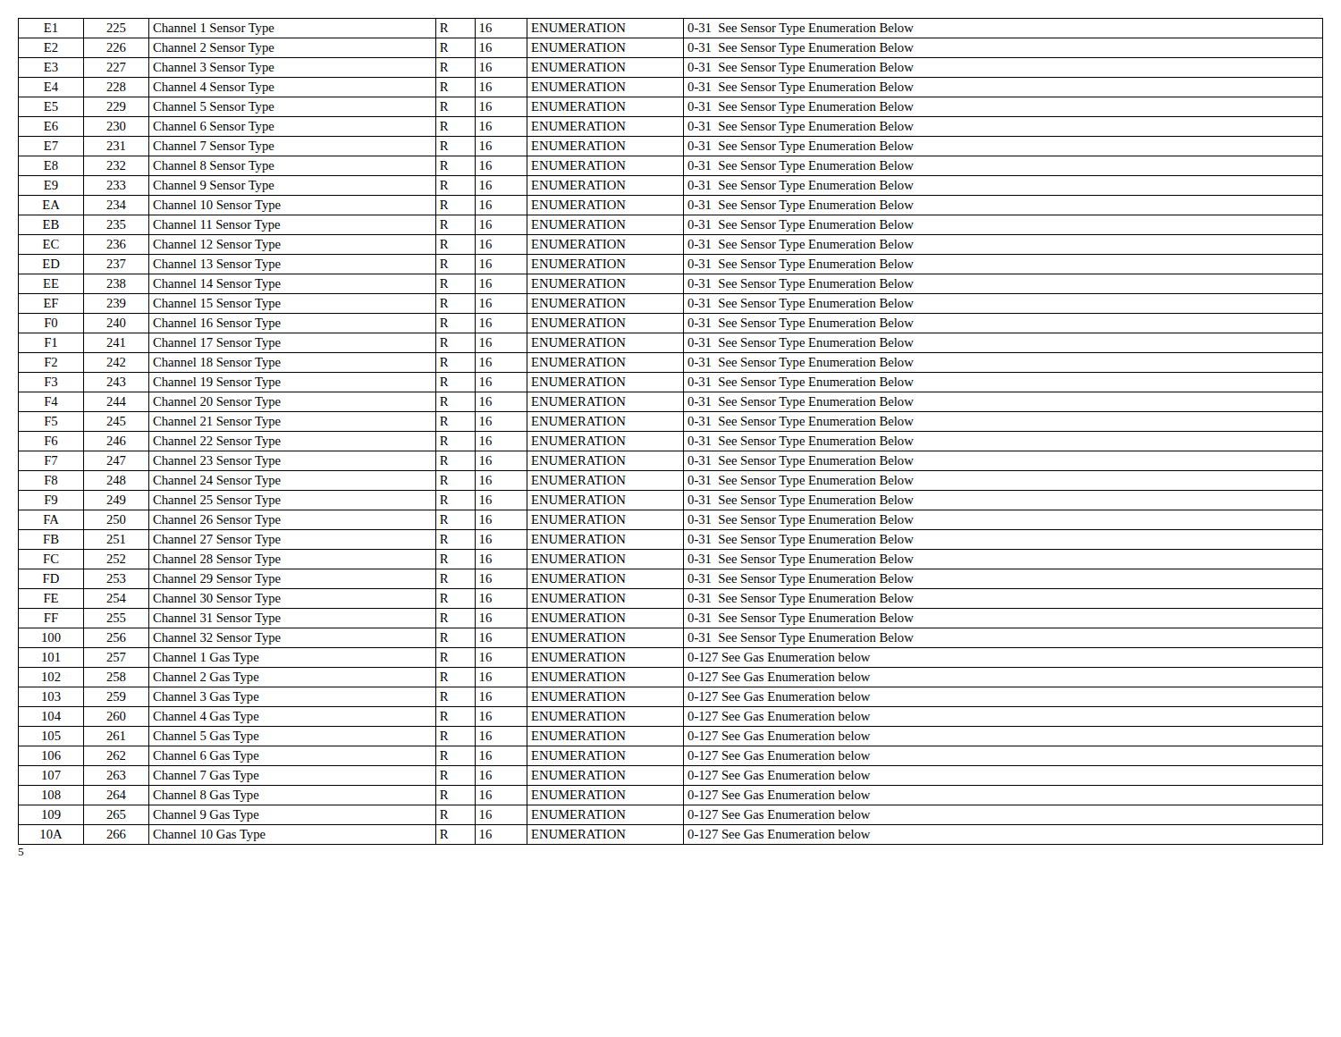| E1 | 225 | Channel 1 Sensor Type | R | 16 | ENUMERATION | 0-31 See Sensor Type Enumeration Below |
| E2 | 226 | Channel 2 Sensor Type | R | 16 | ENUMERATION | 0-31 See Sensor Type Enumeration Below |
| E3 | 227 | Channel 3 Sensor Type | R | 16 | ENUMERATION | 0-31 See Sensor Type Enumeration Below |
| E4 | 228 | Channel 4 Sensor Type | R | 16 | ENUMERATION | 0-31 See Sensor Type Enumeration Below |
| E5 | 229 | Channel 5 Sensor Type | R | 16 | ENUMERATION | 0-31 See Sensor Type Enumeration Below |
| E6 | 230 | Channel 6 Sensor Type | R | 16 | ENUMERATION | 0-31 See Sensor Type Enumeration Below |
| E7 | 231 | Channel 7 Sensor Type | R | 16 | ENUMERATION | 0-31 See Sensor Type Enumeration Below |
| E8 | 232 | Channel 8 Sensor Type | R | 16 | ENUMERATION | 0-31 See Sensor Type Enumeration Below |
| E9 | 233 | Channel 9 Sensor Type | R | 16 | ENUMERATION | 0-31 See Sensor Type Enumeration Below |
| EA | 234 | Channel 10 Sensor Type | R | 16 | ENUMERATION | 0-31 See Sensor Type Enumeration Below |
| EB | 235 | Channel 11 Sensor Type | R | 16 | ENUMERATION | 0-31 See Sensor Type Enumeration Below |
| EC | 236 | Channel 12 Sensor Type | R | 16 | ENUMERATION | 0-31 See Sensor Type Enumeration Below |
| ED | 237 | Channel 13 Sensor Type | R | 16 | ENUMERATION | 0-31 See Sensor Type Enumeration Below |
| EE | 238 | Channel 14 Sensor Type | R | 16 | ENUMERATION | 0-31 See Sensor Type Enumeration Below |
| EF | 239 | Channel 15 Sensor Type | R | 16 | ENUMERATION | 0-31 See Sensor Type Enumeration Below |
| F0 | 240 | Channel 16 Sensor Type | R | 16 | ENUMERATION | 0-31 See Sensor Type Enumeration Below |
| F1 | 241 | Channel 17 Sensor Type | R | 16 | ENUMERATION | 0-31 See Sensor Type Enumeration Below |
| F2 | 242 | Channel 18 Sensor Type | R | 16 | ENUMERATION | 0-31 See Sensor Type Enumeration Below |
| F3 | 243 | Channel 19 Sensor Type | R | 16 | ENUMERATION | 0-31 See Sensor Type Enumeration Below |
| F4 | 244 | Channel 20 Sensor Type | R | 16 | ENUMERATION | 0-31 See Sensor Type Enumeration Below |
| F5 | 245 | Channel 21 Sensor Type | R | 16 | ENUMERATION | 0-31 See Sensor Type Enumeration Below |
| F6 | 246 | Channel 22 Sensor Type | R | 16 | ENUMERATION | 0-31 See Sensor Type Enumeration Below |
| F7 | 247 | Channel 23 Sensor Type | R | 16 | ENUMERATION | 0-31 See Sensor Type Enumeration Below |
| F8 | 248 | Channel 24 Sensor Type | R | 16 | ENUMERATION | 0-31 See Sensor Type Enumeration Below |
| F9 | 249 | Channel 25 Sensor Type | R | 16 | ENUMERATION | 0-31 See Sensor Type Enumeration Below |
| FA | 250 | Channel 26 Sensor Type | R | 16 | ENUMERATION | 0-31 See Sensor Type Enumeration Below |
| FB | 251 | Channel 27 Sensor Type | R | 16 | ENUMERATION | 0-31 See Sensor Type Enumeration Below |
| FC | 252 | Channel 28 Sensor Type | R | 16 | ENUMERATION | 0-31 See Sensor Type Enumeration Below |
| FD | 253 | Channel 29 Sensor Type | R | 16 | ENUMERATION | 0-31 See Sensor Type Enumeration Below |
| FE | 254 | Channel 30 Sensor Type | R | 16 | ENUMERATION | 0-31 See Sensor Type Enumeration Below |
| FF | 255 | Channel 31 Sensor Type | R | 16 | ENUMERATION | 0-31 See Sensor Type Enumeration Below |
| 100 | 256 | Channel 32 Sensor Type | R | 16 | ENUMERATION | 0-31 See Sensor Type Enumeration Below |
| 101 | 257 | Channel 1 Gas Type | R | 16 | ENUMERATION | 0-127 See Gas Enumeration below |
| 102 | 258 | Channel 2 Gas Type | R | 16 | ENUMERATION | 0-127 See Gas Enumeration below |
| 103 | 259 | Channel 3 Gas Type | R | 16 | ENUMERATION | 0-127 See Gas Enumeration below |
| 104 | 260 | Channel 4 Gas Type | R | 16 | ENUMERATION | 0-127 See Gas Enumeration below |
| 105 | 261 | Channel 5 Gas Type | R | 16 | ENUMERATION | 0-127 See Gas Enumeration below |
| 106 | 262 | Channel 6 Gas Type | R | 16 | ENUMERATION | 0-127 See Gas Enumeration below |
| 107 | 263 | Channel 7 Gas Type | R | 16 | ENUMERATION | 0-127 See Gas Enumeration below |
| 108 | 264 | Channel 8 Gas Type | R | 16 | ENUMERATION | 0-127 See Gas Enumeration below |
| 109 | 265 | Channel 9 Gas Type | R | 16 | ENUMERATION | 0-127 See Gas Enumeration below |
| 10A | 266 | Channel 10 Gas Type | R | 16 | ENUMERATION | 0-127 See Gas Enumeration below |
5